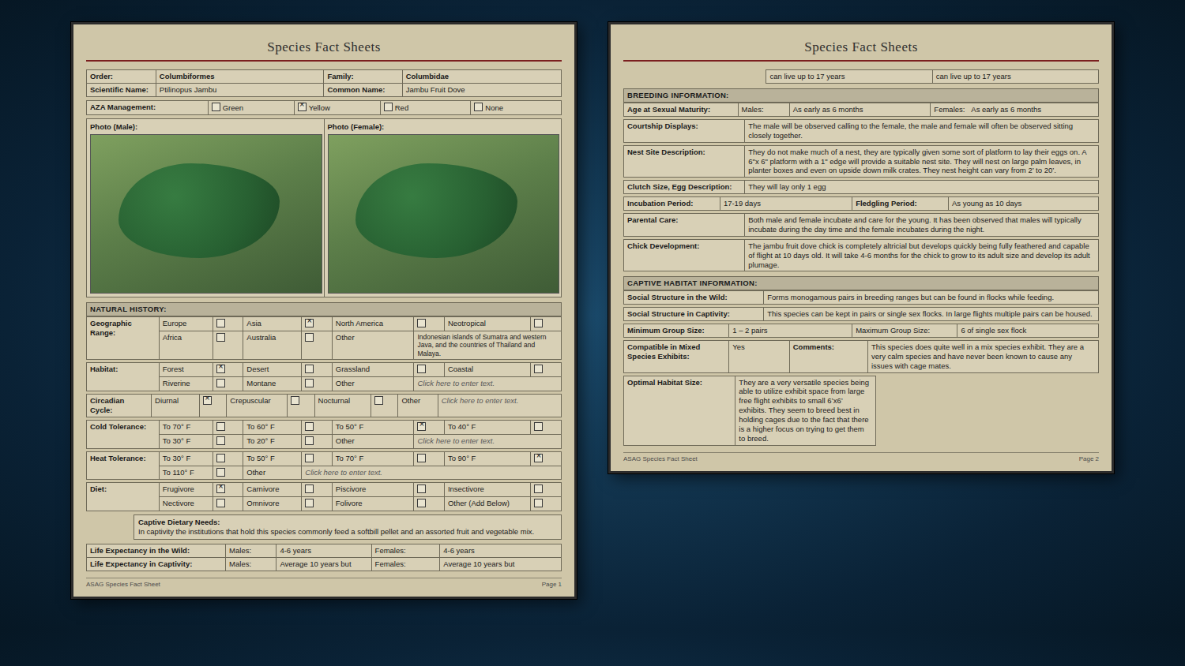Species Fact Sheets
| Order: | Columbiformes | Family: | Columbidae |
| Scientific Name: | Ptilinopus Jambu | Common Name: | Jambu Fruit Dove |
| AZA Management: | Green | Yellow | Red | None |
| Photo (Male): | Photo (Female): |
| NATURAL HISTORY: |
| Geographic Range: | Europe | | Asia | | North America | | Neotropical | |
| Africa | | Australia | | Other | Indonesian islands of Sumatra and western Java, and the countries of Thailand and Malaya. |
| Habitat: | Forest | | Desert | | Grassland | | Coastal | |
| Riverine | | Montane | | Other | Click here to enter text. |
| Circadian Cycle: | Diurnal | | Crepuscular | | Nocturnal | | Other | Click here to enter text. |
| Cold Tolerance: | To 70° F | | To 60° F | | To 50° F | | To 40° F | |
| To 30° F | | To 20° F | | Other | Click here to enter text. |
| Heat Tolerance: | To 30° F | | To 50° F | | To 70° F | | To 90° F | |
| To 110° F | | Other | Click here to enter text. |
| Diet: | Frugivore | | Carnivore | | Piscivore | | Insectivore | |
| Nectivore | | Omnivore | | Folivore | | Other (Add Below) | |
Captive Dietary Needs: In captivity the institutions that hold this species commonly feed a softbill pellet and an assorted fruit and vegetable mix.
| Life Expectancy in the Wild: | Males: | 4-6 years | Females: | 4-6 years |
| Life Expectancy in Captivity: | Males: | Average 10 years but | Females: | Average 10 years but |
ASAG Species Fact Sheet Page 1
Species Fact Sheets
| | can live up to 17 years | can live up to 17 years |
| BREEDING INFORMATION: |
| Age at Sexual Maturity: | Males: | As early as 6 months | Females: As early as 6 months |
| Courtship Displays: | The male will be observed calling to the female, the male and female will often be observed sitting closely together. |
| Nest Site Description: | They do not make much of a nest, they are typically given some sort of platform to lay their eggs on. A 6"x 6" platform with a 1" edge will provide a suitable nest site. They will nest on large palm leaves, in planter boxes and even on upside down milk crates. They nest height can vary from 2’ to 20’. |
| Clutch Size, Egg Description: | They will lay only 1 egg |
| Incubation Period: | 17-19 days | Fledgling Period: | As young as 10 days |
| Parental Care: | Both male and female incubate and care for the young. It has been observed that males will typically incubate during the day time and the female incubates during the night. |
| Chick Development: | The jambu fruit dove chick is completely altricial but develops quickly being fully feathered and capable of flight at 10 days old. It will take 4-6 months for the chick to grow to its adult size and develop its adult plumage. |
| CAPTIVE HABITAT INFORMATION: |
| Social Structure in the Wild: | Forms monogamous pairs in breeding ranges but can be found in flocks while feeding. |
| Social Structure in Captivity: | This species can be kept in pairs or single sex flocks. In large flights multiple pairs can be housed. |
| Minimum Group Size: | 1 – 2 pairs | Maximum Group Size: | 6 of single sex flock |
| Compatible in Mixed Species Exhibits: | Yes | Comments: | This species does quite well in a mix species exhibit. They are a very calm species and have never been known to cause any issues with cage mates. |
| Optimal Habitat Size: | They are a very versatile species being able to utilize exhibit space from large free flight exhibits to small 6’x6’ exhibits. They seem to breed best in holding cages due to the fact that there is a higher focus on trying to get them to breed. | |
ASAG Species Fact Sheet Page 2